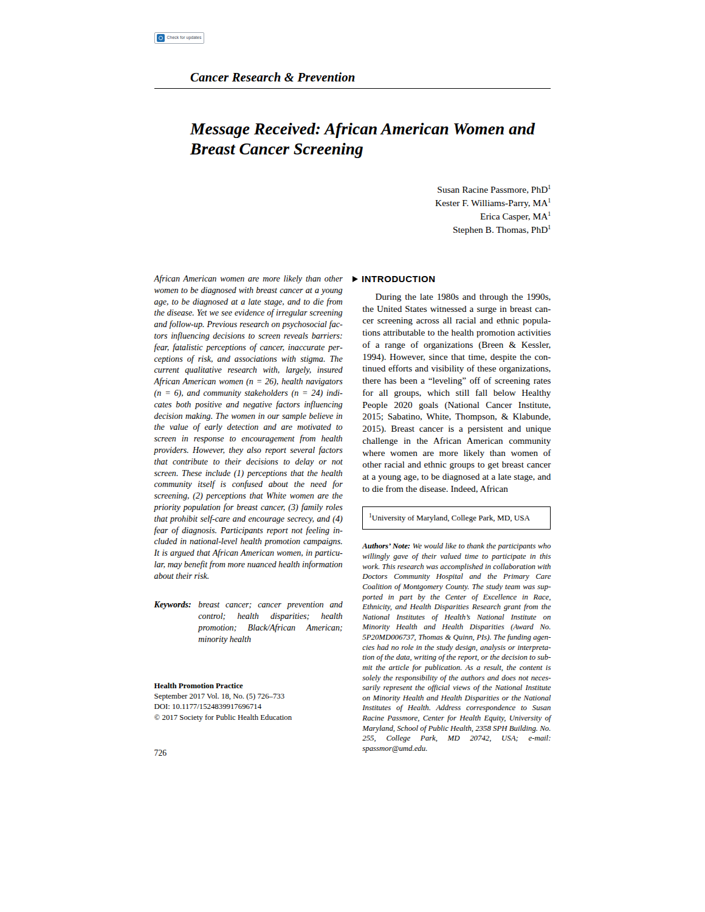Check for updates
Cancer Research & Prevention
Message Received: African American Women and Breast Cancer Screening
Susan Racine Passmore, PhD1
Kester F. Williams-Parry, MA1
Erica Casper, MA1
Stephen B. Thomas, PhD1
African American women are more likely than other women to be diagnosed with breast cancer at a young age, to be diagnosed at a late stage, and to die from the disease. Yet we see evidence of irregular screening and follow-up. Previous research on psychosocial factors influencing decisions to screen reveals barriers: fear, fatalistic perceptions of cancer, inaccurate perceptions of risk, and associations with stigma. The current qualitative research with, largely, insured African American women (n = 26), health navigators (n = 6), and community stakeholders (n = 24) indicates both positive and negative factors influencing decision making. The women in our sample believe in the value of early detection and are motivated to screen in response to encouragement from health providers. However, they also report several factors that contribute to their decisions to delay or not screen. These include (1) perceptions that the health community itself is confused about the need for screening, (2) perceptions that White women are the priority population for breast cancer, (3) family roles that prohibit self-care and encourage secrecy, and (4) fear of diagnosis. Participants report not feeling included in national-level health promotion campaigns. It is argued that African American women, in particular, may benefit from more nuanced health information about their risk.
Keywords: breast cancer; cancer prevention and control; health disparities; health promotion; Black/African American; minority health
Health Promotion Practice
September 2017 Vol. 18, No. (5) 726–733
DOI: 10.1177/1524839917696714
© 2017 Society for Public Health Education
INTRODUCTION
During the late 1980s and through the 1990s, the United States witnessed a surge in breast cancer screening across all racial and ethnic populations attributable to the health promotion activities of a range of organizations (Breen & Kessler, 1994). However, since that time, despite the continued efforts and visibility of these organizations, there has been a “leveling” off of screening rates for all groups, which still fall below Healthy People 2020 goals (National Cancer Institute, 2015; Sabatino, White, Thompson, & Klabunde, 2015). Breast cancer is a persistent and unique challenge in the African American community where women are more likely than women of other racial and ethnic groups to get breast cancer at a young age, to be diagnosed at a late stage, and to die from the disease. Indeed, African
1University of Maryland, College Park, MD, USA
Authors’ Note: We would like to thank the participants who willingly gave of their valued time to participate in this work. This research was accomplished in collaboration with Doctors Community Hospital and the Primary Care Coalition of Montgomery County. The study team was supported in part by the Center of Excellence in Race, Ethnicity, and Health Disparities Research grant from the National Institutes of Health’s National Institute on Minority Health and Health Disparities (Award No. 5P20MD006737, Thomas & Quinn, PIs). The funding agencies had no role in the study design, analysis or interpretation of the data, writing of the report, or the decision to submit the article for publication. As a result, the content is solely the responsibility of the authors and does not necessarily represent the official views of the National Institute on Minority Health and Health Disparities or the National Institutes of Health. Address correspondence to Susan Racine Passmore, Center for Health Equity, University of Maryland, School of Public Health, 2358 SPH Building. No. 255, College Park, MD 20742, USA; e-mail: spassmor@umd.edu.
726